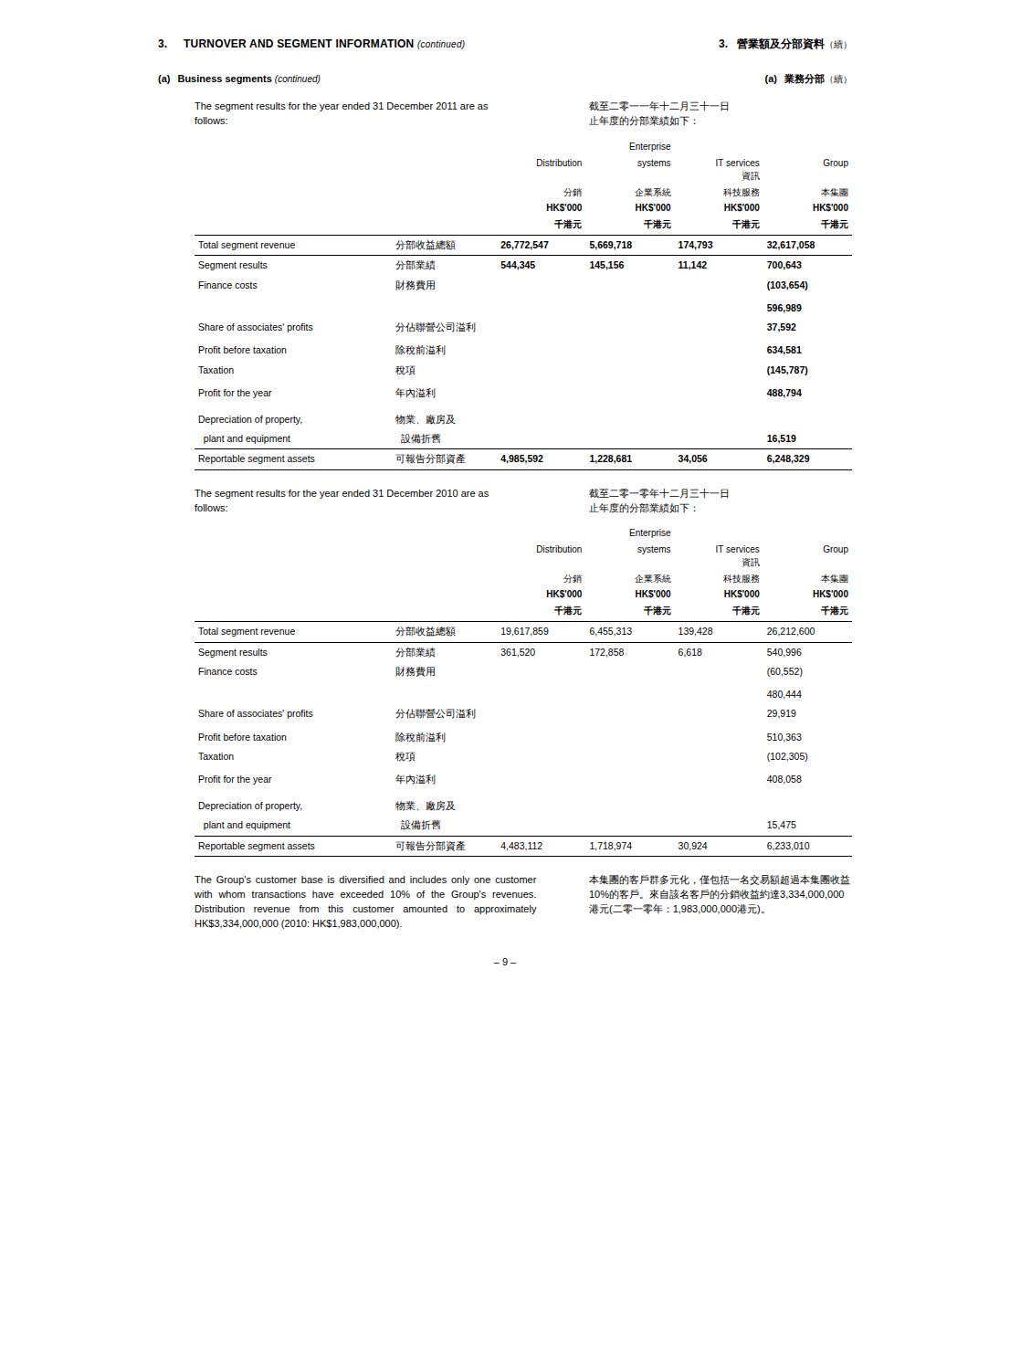3. TURNOVER AND SEGMENT INFORMATION (continued)
3. 營業額及分部資料（續）
(a) Business segments (continued)
(a) 業務分部（續）
The segment results for the year ended 31 December 2011 are as follows:
截至二零一一年十二月三十一日
止年度的分部業績如下：
| | | | Enterprise | | |
| | | Distribution | systems | IT services | Group |
| | | | | 資訊 | |
| | | 分銷 | 企業系統 | 科技服務 | 本集團 |
| | | HK$'000 | HK$'000 | HK$'000 | HK$'000 |
| | | 千港元 | 千港元 | 千港元 | 千港元 |
| Total segment revenue | 分部收益總額 | 26,772,547 | 5,669,718 | 174,793 | 32,617,058 |
| Segment results | 分部業績 | 544,345 | 145,156 | 11,142 | 700,643 |
| Finance costs | 財務費用 | | | | (103,654) |
| | | | | | 596,989 |
| Share of associates' profits | 分佔聯營公司溢利 | | | | 37,592 |
| Profit before taxation | 除稅前溢利 | | | | 634,581 |
| Taxation | 稅項 | | | | (145,787) |
| Profit for the year | 年內溢利 | | | | 488,794 |
| Depreciation of property, | 物業、廠房及 | | | | |
| plant and equipment | 設備折舊 | | | | 16,519 |
| Reportable segment assets | 可報告分部資產 | 4,985,592 | 1,228,681 | 34,056 | 6,248,329 |
The segment results for the year ended 31 December 2010 are as follows:
截至二零一零年十二月三十一日
止年度的分部業績如下：
| | | | Enterprise | | |
| | | Distribution | systems | IT services | Group |
| | | | | 資訊 | |
| | | 分銷 | 企業系統 | 科技服務 | 本集團 |
| | | HK$'000 | HK$'000 | HK$'000 | HK$'000 |
| | | 千港元 | 千港元 | 千港元 | 千港元 |
| Total segment revenue | 分部收益總額 | 19,617,859 | 6,455,313 | 139,428 | 26,212,600 |
| Segment results | 分部業績 | 361,520 | 172,858 | 6,618 | 540,996 |
| Finance costs | 財務費用 | | | | (60,552) |
| | | | | | 480,444 |
| Share of associates' profits | 分佔聯營公司溢利 | | | | 29,919 |
| Profit before taxation | 除稅前溢利 | | | | 510,363 |
| Taxation | 稅項 | | | | (102,305) |
| Profit for the year | 年內溢利 | | | | 408,058 |
| Depreciation of property, | 物業、廠房及 | | | | |
| plant and equipment | 設備折舊 | | | | 15,475 |
| Reportable segment assets | 可報告分部資產 | 4,483,112 | 1,718,974 | 30,924 | 6,233,010 |
The Group's customer base is diversified and includes only one customer with whom transactions have exceeded 10% of the Group's revenues. Distribution revenue from this customer amounted to approximately HK$3,334,000,000 (2010: HK$1,983,000,000).
本集團的客戶群多元化，僅包括一名交易額超過本集團收益10%的客戶。來自該名客戶的分銷收益約達3,334,000,000港元(二零一零年：1,983,000,000港元)。
– 9 –